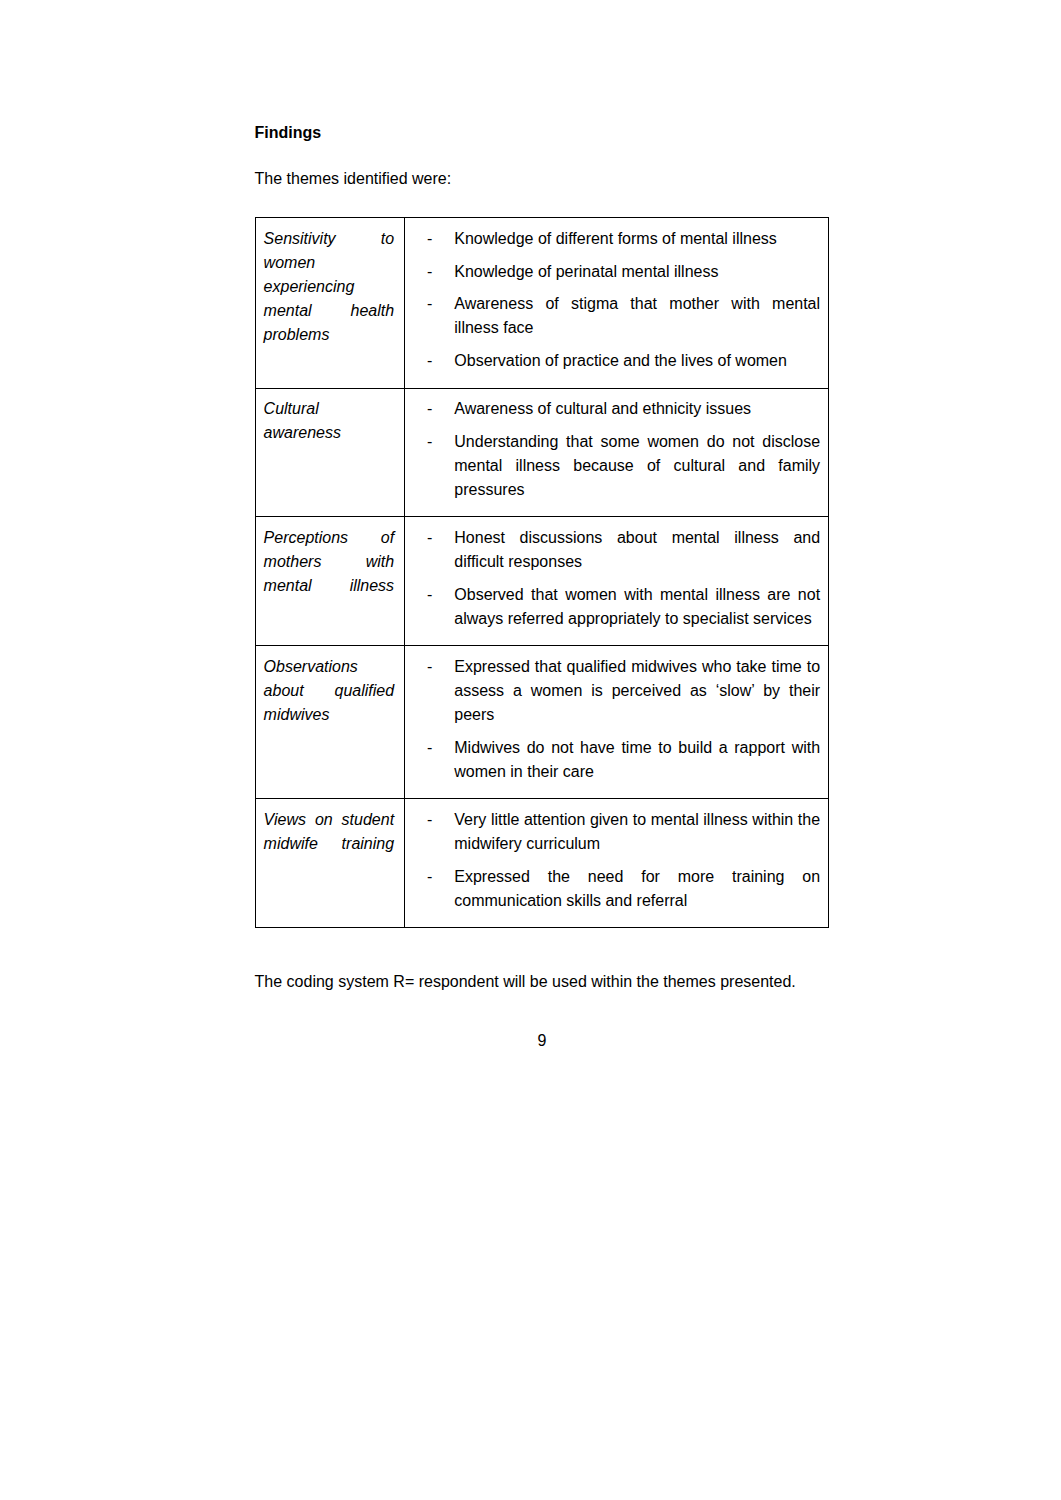Findings
The themes identified were:
| Sensitivity to women experiencing mental health problems | Knowledge of different forms of mental illness Knowledge of perinatal mental illness Awareness of stigma that mother with mental illness face Observation of practice and the lives of women |
| Cultural awareness | Awareness of cultural and ethnicity issues Understanding that some women do not disclose mental illness because of cultural and family pressures |
| Perceptions of mothers with mental illness | Honest discussions about mental illness and difficult responses Observed that women with mental illness are not always referred appropriately to specialist services |
| Observations about qualified midwives | Expressed that qualified midwives who take time to assess a women is perceived as ‘slow’ by their peers Midwives do not have time to build a rapport with women in their care |
| Views on student midwife training | Very little attention given to mental illness within the midwifery curriculum Expressed the need for more training on communication skills and referral |
The coding system R= respondent will be used within the themes presented.
9